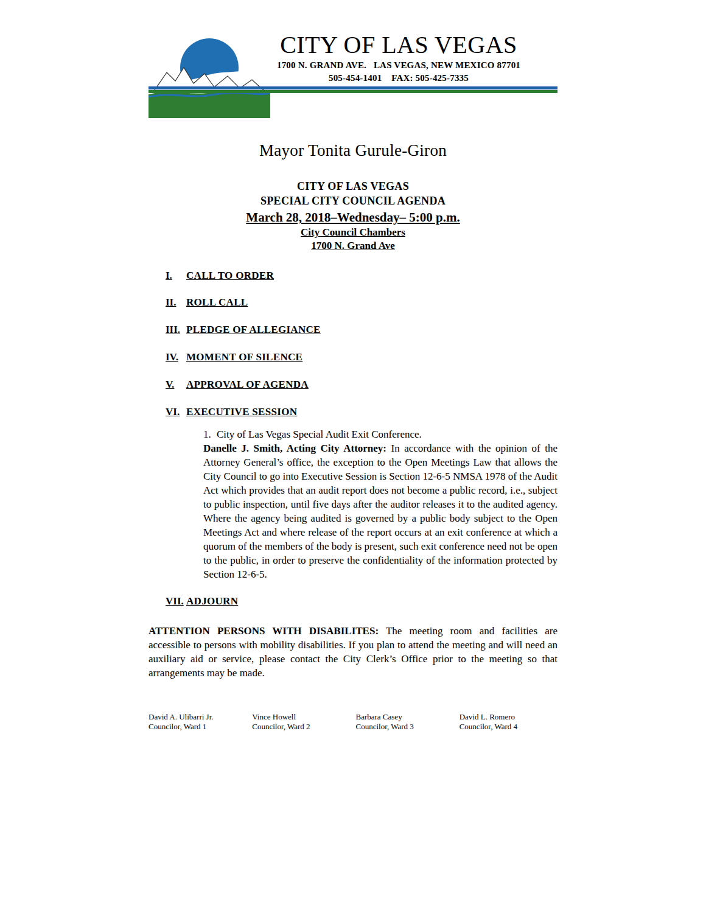CITY OF LAS VEGAS
1700 N. GRAND AVE. LAS VEGAS, NEW MEXICO 87701
505-454-1401 FAX: 505-425-7335
Mayor Tonita Gurule-Giron
CITY OF LAS VEGAS
SPECIAL CITY COUNCIL AGENDA
March 28, 2018–Wednesday– 5:00 p.m.
City Council Chambers
1700 N. Grand Ave
I. CALL TO ORDER
II. ROLL CALL
III. PLEDGE OF ALLEGIANCE
IV. MOMENT OF SILENCE
V. APPROVAL OF AGENDA
VI. EXECUTIVE SESSION
1.
City of Las Vegas Special Audit Exit Conference.
Danelle J. Smith, Acting City Attorney: In accordance with the opinion of the Attorney General’s office, the exception to the Open Meetings Law that allows the City Council to go into Executive Session is Section 12-6-5 NMSA 1978 of the Audit Act which provides that an audit report does not become a public record, i.e., subject to public inspection, until five days after the auditor releases it to the audited agency. Where the agency being audited is governed by a public body subject to the Open Meetings Act and where release of the report occurs at an exit conference at which a quorum of the members of the body is present, such exit conference need not be open to the public, in order to preserve the confidentiality of the information protected by Section 12-6-5.
VII. ADJOURN
ATTENTION PERSONS WITH DISABILITES: The meeting room and facilities are accessible to persons with mobility disabilities. If you plan to attend the meeting and will need an auxiliary aid or service, please contact the City Clerk’s Office prior to the meeting so that arrangements may be made.
David A. Ulibarri Jr.
Councilor, Ward 1
Vince Howell
Councilor, Ward 2
Barbara Casey
Councilor, Ward 3
David L. Romero
Councilor, Ward 4